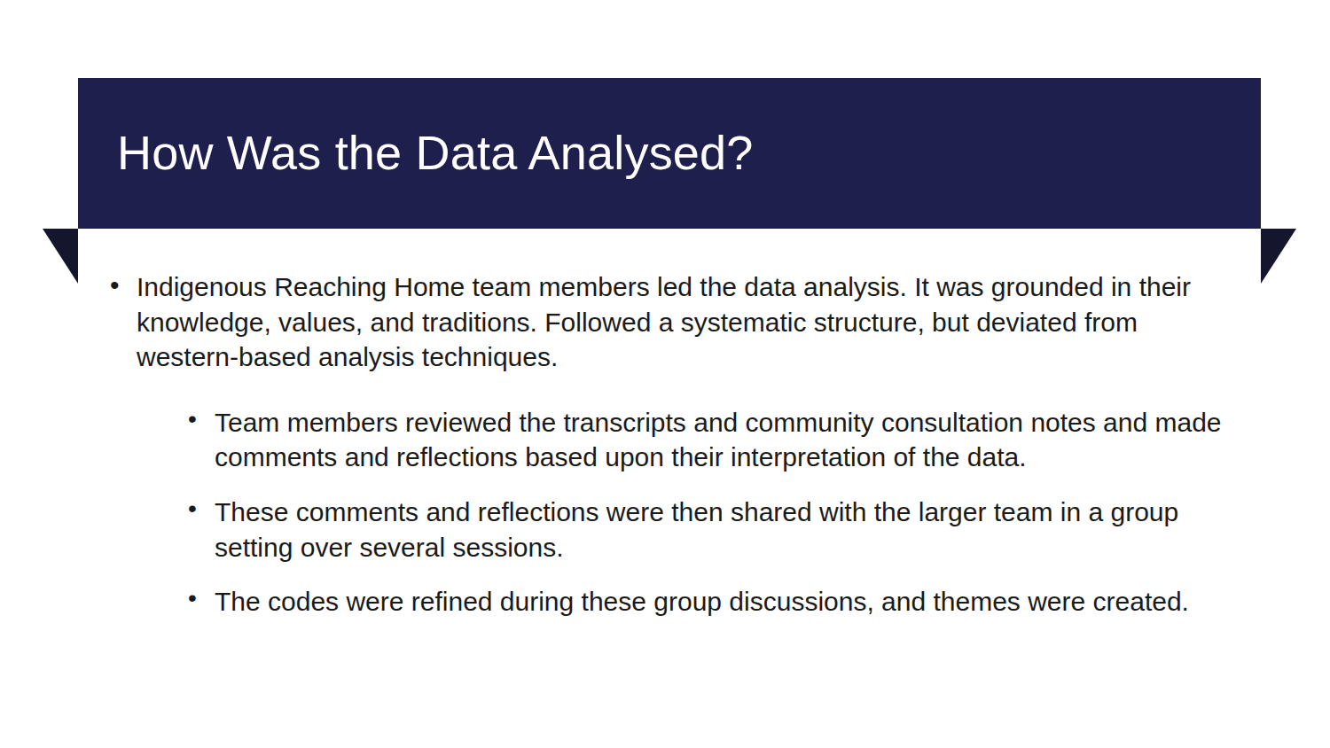How Was the Data Analysed?
Indigenous Reaching Home team members led the data analysis. It was grounded in their knowledge, values, and traditions. Followed a systematic structure, but deviated from western-based analysis techniques.
Team members reviewed the transcripts and community consultation notes and made comments and reflections based upon their interpretation of the data.
These comments and reflections were then shared with the larger team in a group setting over several sessions.
The codes were refined during these group discussions, and themes were created.